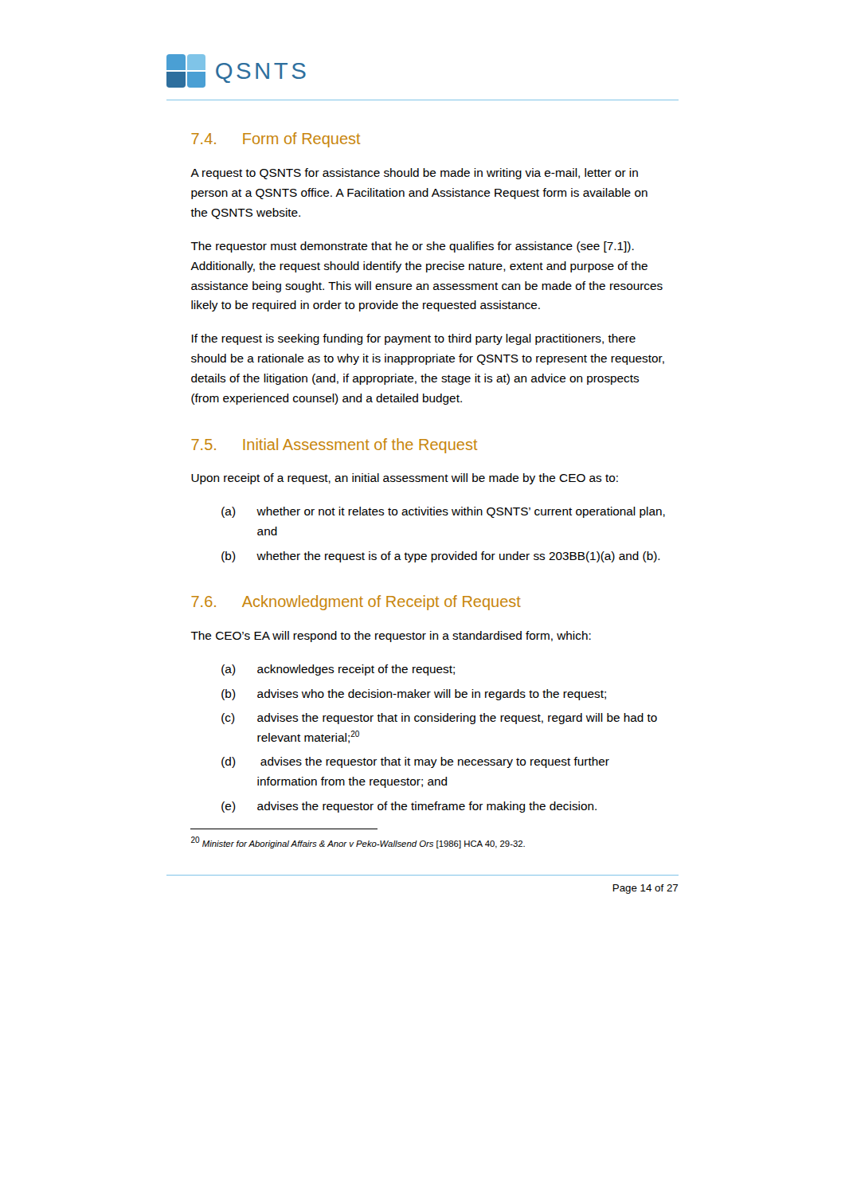QSNTS
7.4. Form of Request
A request to QSNTS for assistance should be made in writing via e-mail, letter or in person at a QSNTS office. A Facilitation and Assistance Request form is available on the QSNTS website.
The requestor must demonstrate that he or she qualifies for assistance (see [7.1]). Additionally, the request should identify the precise nature, extent and purpose of the assistance being sought. This will ensure an assessment can be made of the resources likely to be required in order to provide the requested assistance.
If the request is seeking funding for payment to third party legal practitioners, there should be a rationale as to why it is inappropriate for QSNTS to represent the requestor, details of the litigation (and, if appropriate, the stage it is at) an advice on prospects (from experienced counsel) and a detailed budget.
7.5. Initial Assessment of the Request
Upon receipt of a request, an initial assessment will be made by the CEO as to:
(a) whether or not it relates to activities within QSNTS’ current operational plan, and
(b) whether the request is of a type provided for under ss 203BB(1)(a) and (b).
7.6. Acknowledgment of Receipt of Request
The CEO’s EA will respond to the requestor in a standardised form, which:
(a) acknowledges receipt of the request;
(b) advises who the decision-maker will be in regards to the request;
(c) advises the requestor that in considering the request, regard will be had to relevant material;20
(d) advises the requestor that it may be necessary to request further information from the requestor; and
(e) advises the requestor of the timeframe for making the decision.
20 Minister for Aboriginal Affairs & Anor v Peko-Wallsend Ors [1986] HCA 40, 29-32.
Page 14 of 27